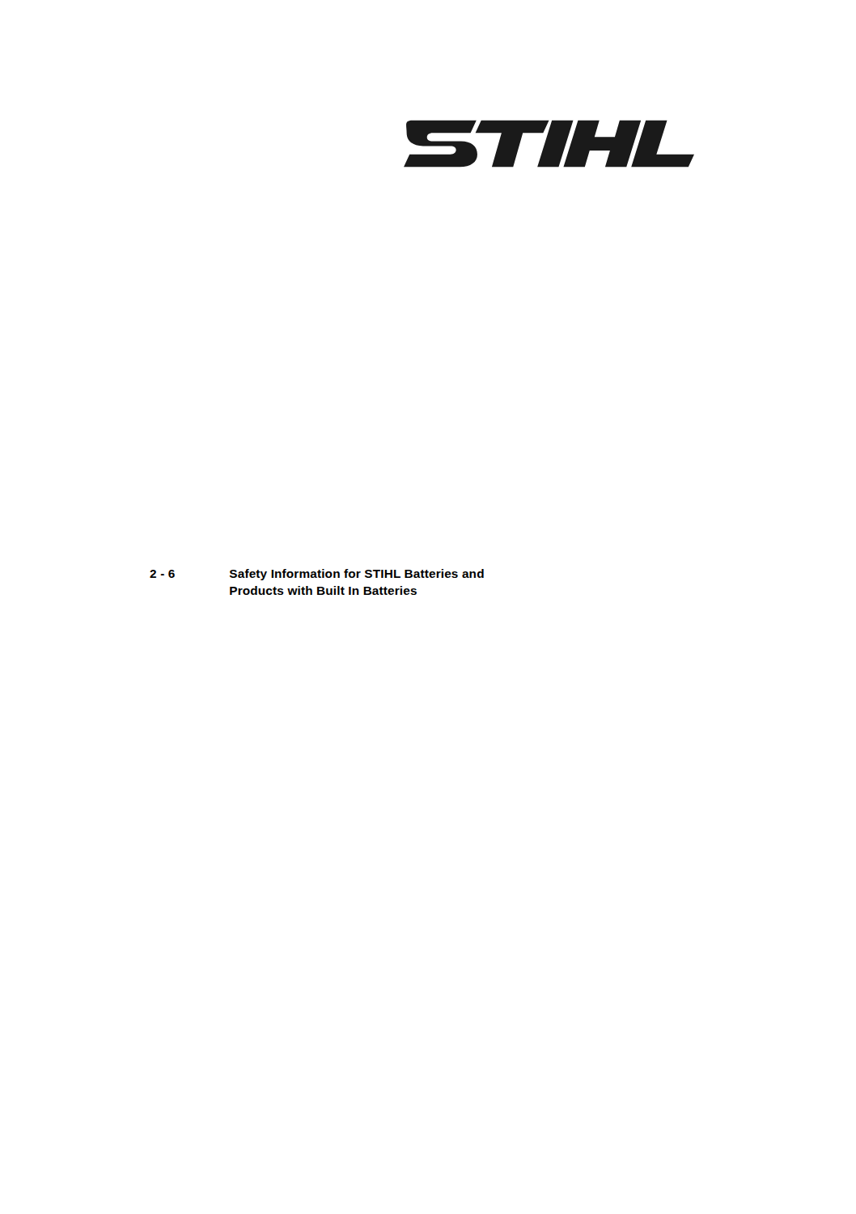STIHL
2 - 6
Safety Information for STIHL Batteries and Products with Built In Batteries